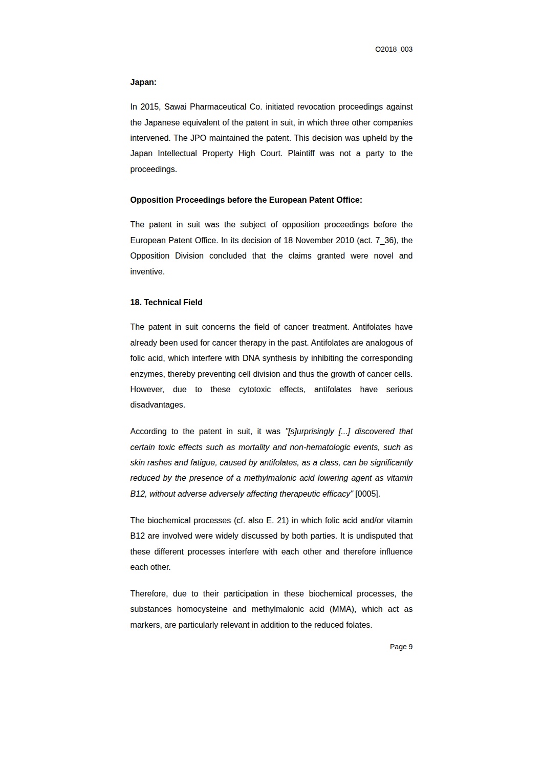O2018_003
Japan:
In 2015, Sawai Pharmaceutical Co. initiated revocation proceedings against the Japanese equivalent of the patent in suit, in which three other companies intervened. The JPO maintained the patent. This decision was upheld by the Japan Intellectual Property High Court. Plaintiff was not a party to the proceedings.
Opposition Proceedings before the European Patent Office:
The patent in suit was the subject of opposition proceedings before the European Patent Office. In its decision of 18 November 2010 (act. 7_36), the Opposition Division concluded that the claims granted were novel and inventive.
18. Technical Field
The patent in suit concerns the field of cancer treatment. Antifolates have already been used for cancer therapy in the past. Antifolates are analogous of folic acid, which interfere with DNA synthesis by inhibiting the corresponding enzymes, thereby preventing cell division and thus the growth of cancer cells. However, due to these cytotoxic effects, antifolates have serious disadvantages.
According to the patent in suit, it was "[s]urprisingly [...] discovered that certain toxic effects such as mortality and non-hematologic events, such as skin rashes and fatigue, caused by antifolates, as a class, can be significantly reduced by the presence of a methylmalonic acid lowering agent as vitamin B12, without adverse adversely affecting therapeutic efficacy" [0005].
The biochemical processes (cf. also E. 21) in which folic acid and/or vitamin B12 are involved were widely discussed by both parties. It is undisputed that these different processes interfere with each other and therefore influence each other.
Therefore, due to their participation in these biochemical processes, the substances homocysteine and methylmalonic acid (MMA), which act as markers, are particularly relevant in addition to the reduced folates.
Page 9